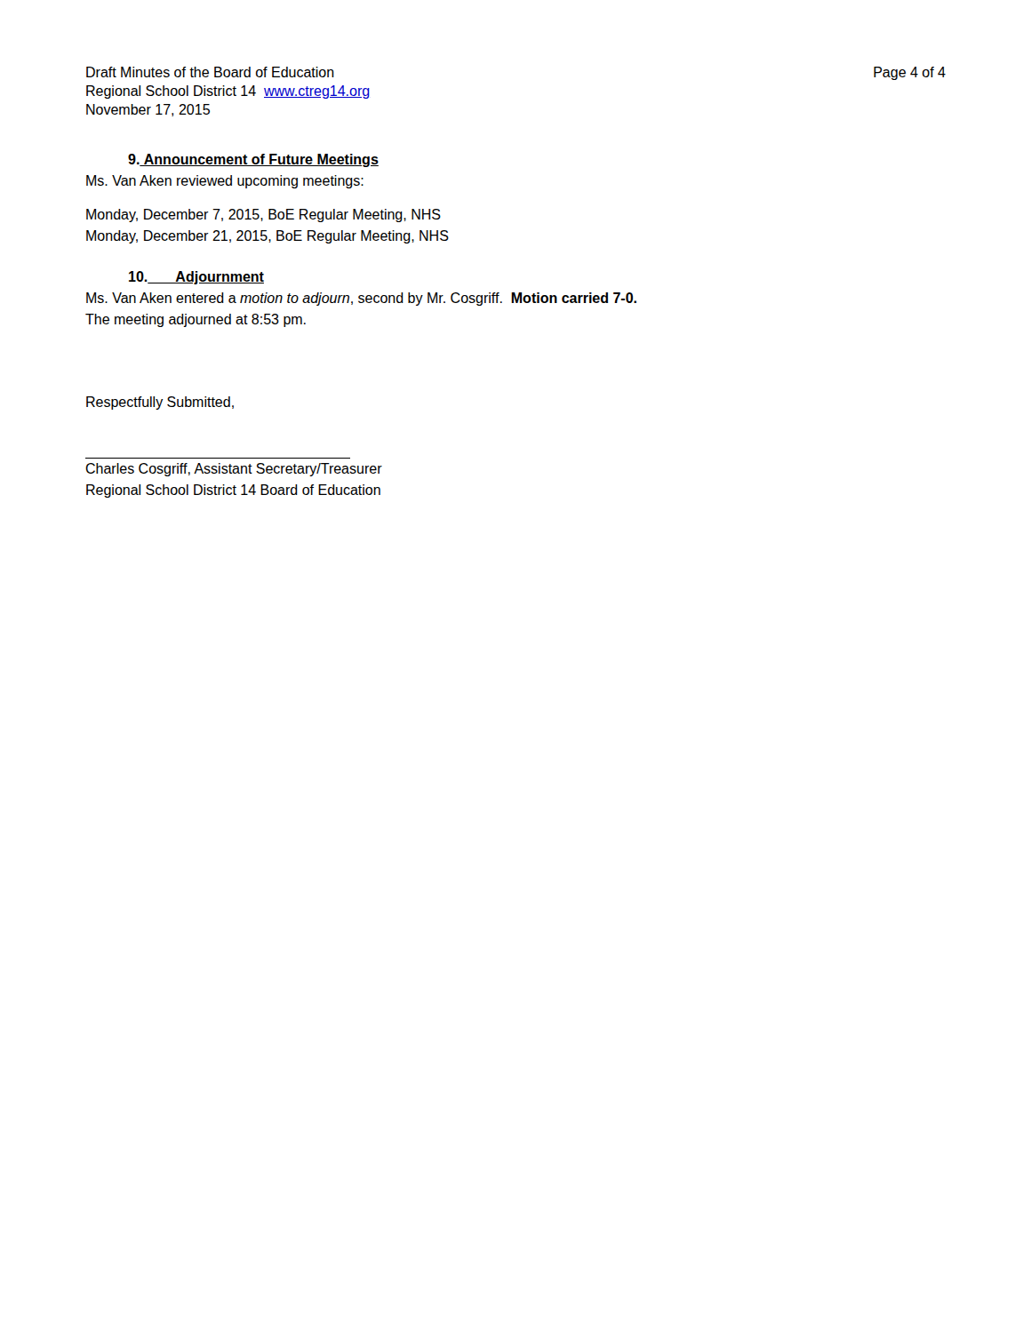Page 4 of 4
Draft Minutes of the Board of Education
Regional School District 14 www.ctreg14.org
November 17, 2015
9. Announcement of Future Meetings
Ms. Van Aken reviewed upcoming meetings:
Monday, December 7, 2015, BoE Regular Meeting, NHS
Monday, December 21, 2015, BoE Regular Meeting, NHS
10. Adjournment
Ms. Van Aken entered a motion to adjourn, second by Mr. Cosgriff. Motion carried 7-0.
The meeting adjourned at 8:53 pm.
Respectfully Submitted,
Charles Cosgriff, Assistant Secretary/Treasurer
Regional School District 14 Board of Education